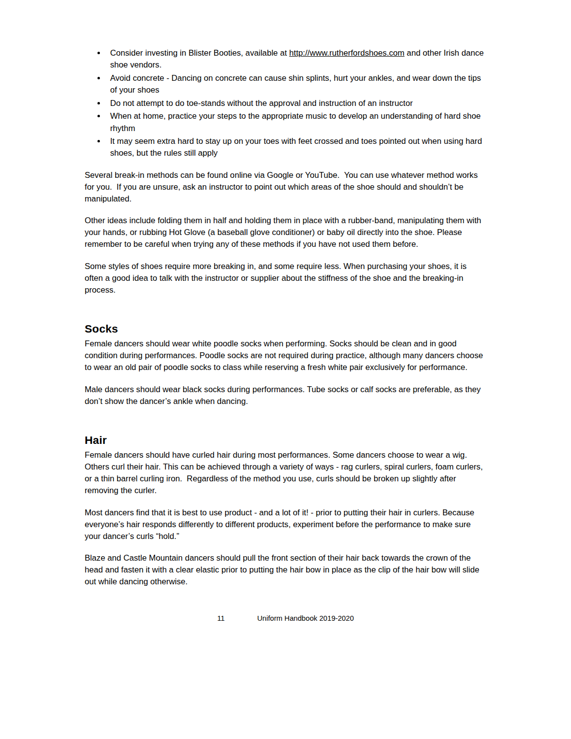Consider investing in Blister Booties, available at http://www.rutherfordshoes.com and other Irish dance shoe vendors.
Avoid concrete - Dancing on concrete can cause shin splints, hurt your ankles, and wear down the tips of your shoes
Do not attempt to do toe-stands without the approval and instruction of an instructor
When at home, practice your steps to the appropriate music to develop an understanding of hard shoe rhythm
It may seem extra hard to stay up on your toes with feet crossed and toes pointed out when using hard shoes, but the rules still apply
Several break-in methods can be found online via Google or YouTube. You can use whatever method works for you. If you are unsure, ask an instructor to point out which areas of the shoe should and shouldn’t be manipulated.
Other ideas include folding them in half and holding them in place with a rubber-band, manipulating them with your hands, or rubbing Hot Glove (a baseball glove conditioner) or baby oil directly into the shoe. Please remember to be careful when trying any of these methods if you have not used them before.
Some styles of shoes require more breaking in, and some require less. When purchasing your shoes, it is often a good idea to talk with the instructor or supplier about the stiffness of the shoe and the breaking-in process.
Socks
Female dancers should wear white poodle socks when performing. Socks should be clean and in good condition during performances. Poodle socks are not required during practice, although many dancers choose to wear an old pair of poodle socks to class while reserving a fresh white pair exclusively for performance.
Male dancers should wear black socks during performances. Tube socks or calf socks are preferable, as they don’t show the dancer’s ankle when dancing.
Hair
Female dancers should have curled hair during most performances. Some dancers choose to wear a wig. Others curl their hair. This can be achieved through a variety of ways - rag curlers, spiral curlers, foam curlers, or a thin barrel curling iron. Regardless of the method you use, curls should be broken up slightly after removing the curler.
Most dancers find that it is best to use product - and a lot of it! - prior to putting their hair in curlers. Because everyone’s hair responds differently to different products, experiment before the performance to make sure your dancer’s curls “hold.”
Blaze and Castle Mountain dancers should pull the front section of their hair back towards the crown of the head and fasten it with a clear elastic prior to putting the hair bow in place as the clip of the hair bow will slide out while dancing otherwise.
11 Uniform Handbook 2019-2020